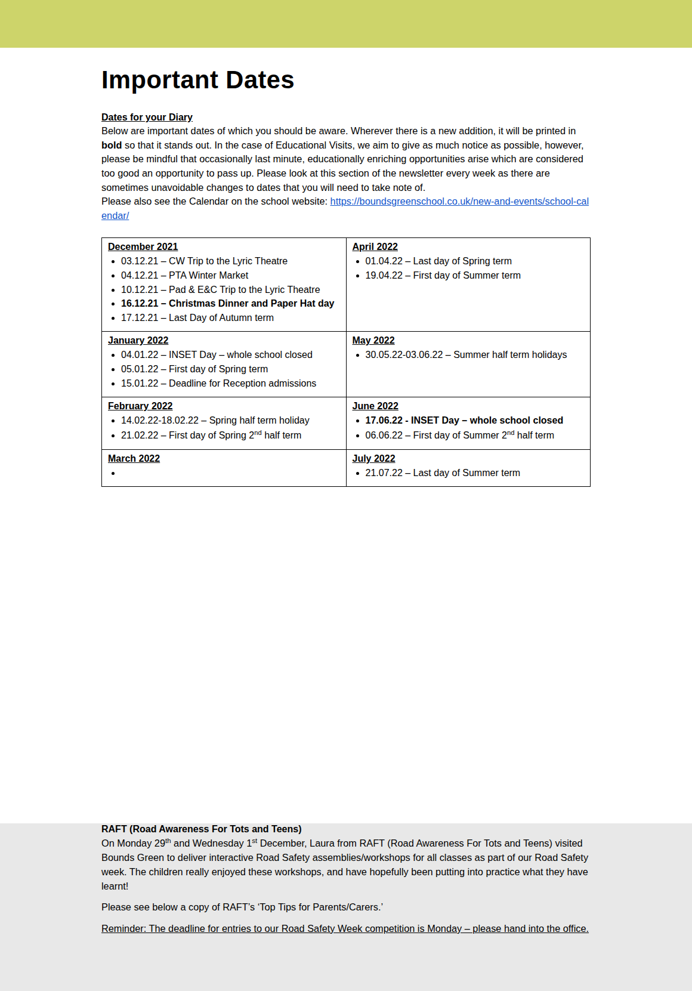Important Dates
Dates for your Diary
Below are important dates of which you should be aware. Wherever there is a new addition, it will be printed in bold so that it stands out. In the case of Educational Visits, we aim to give as much notice as possible, however, please be mindful that occasionally last minute, educationally enriching opportunities arise which are considered too good an opportunity to pass up. Please look at this section of the newsletter every week as there are sometimes unavoidable changes to dates that you will need to take note of.
Please also see the Calendar on the school website: https://boundsgreenschool.co.uk/new-and-events/school-calendar/
| December 2021 03.12.21 – CW Trip to the Lyric Theatre 04.12.21 – PTA Winter Market 10.12.21 – Pad & E&C Trip to the Lyric Theatre 16.12.21 – Christmas Dinner and Paper Hat day 17.12.21 – Last Day of Autumn term | April 2022 01.04.22 – Last day of Spring term 19.04.22 – First day of Summer term |
| January 2022 04.01.22 – INSET Day – whole school closed 05.01.22 – First day of Spring term 15.01.22 – Deadline for Reception admissions | May 2022 30.05.22-03.06.22 – Summer half term holidays |
| February 2022 14.02.22-18.02.22 – Spring half term holiday 21.02.22 – First day of Spring 2 nd half term | June 2022 17.06.22 - INSET Day – whole school closed 06.06.22 – First day of Summer 2 nd half term |
| March 2022 | July 2022 21.07.22 – Last day of Summer term |
RAFT (Road Awareness For Tots and Teens)
On Monday 29th and Wednesday 1st December, Laura from RAFT (Road Awareness For Tots and Teens) visited Bounds Green to deliver interactive Road Safety assemblies/workshops for all classes as part of our Road Safety week. The children really enjoyed these workshops, and have hopefully been putting into practice what they have learnt!
Please see below a copy of RAFT’s ‘Top Tips for Parents/Carers.’
Reminder: The deadline for entries to our Road Safety Week competition is Monday – please hand into the office.